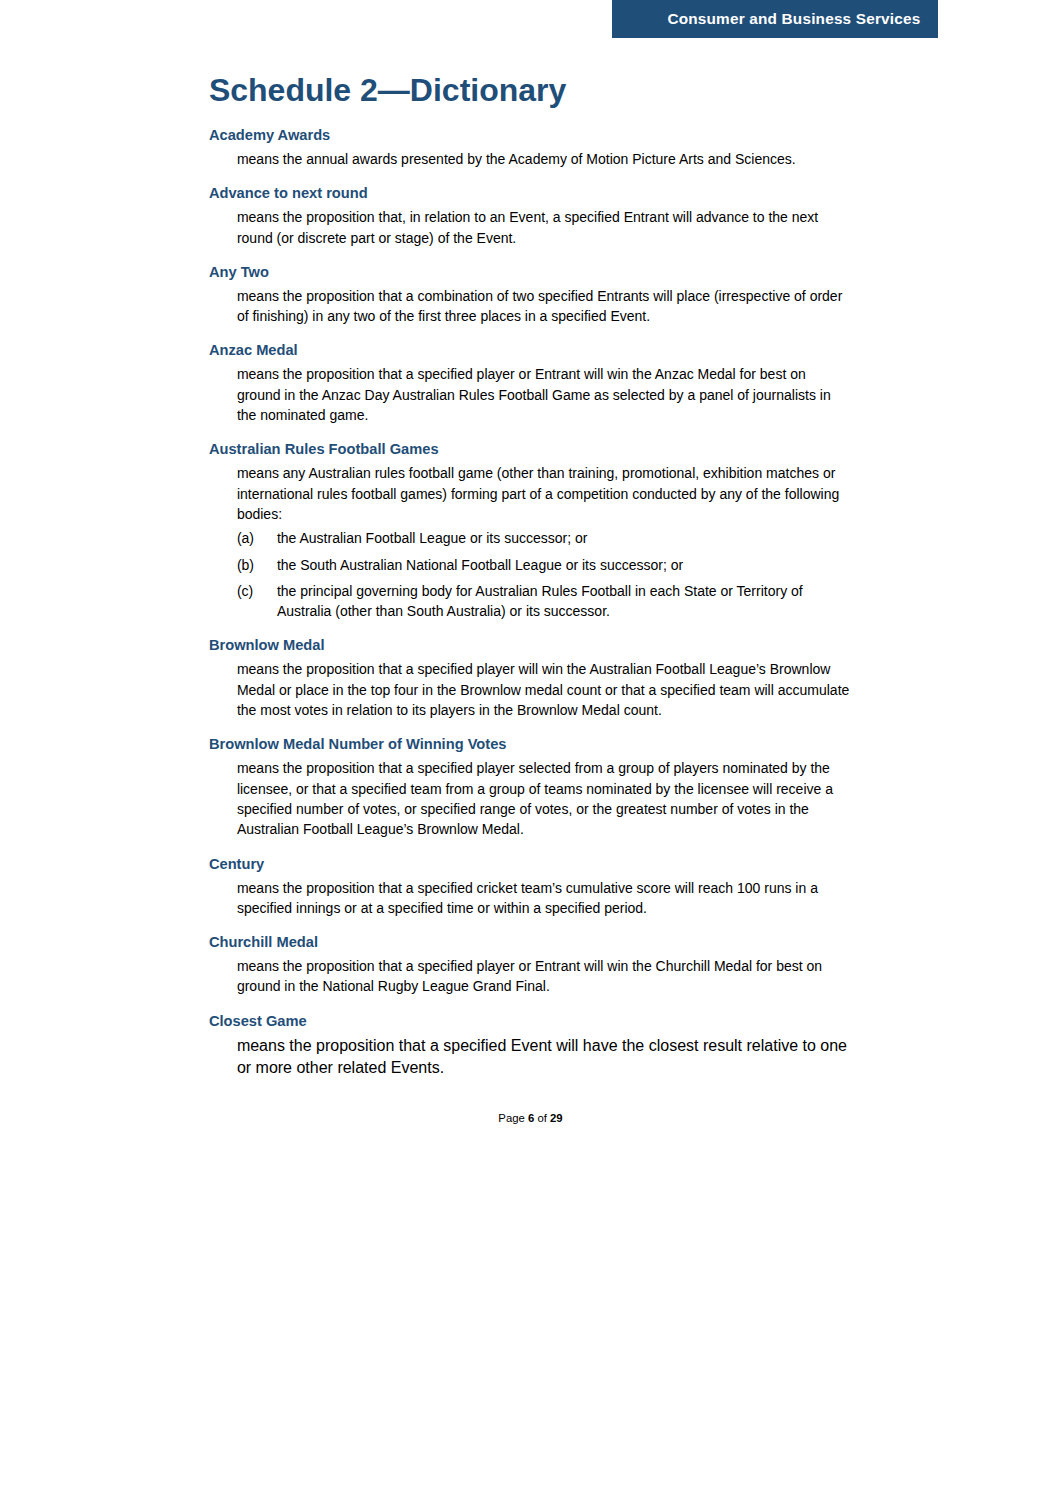Consumer and Business Services
Schedule 2—Dictionary
Academy Awards
means the annual awards presented by the Academy of Motion Picture Arts and Sciences.
Advance to next round
means the proposition that, in relation to an Event, a specified Entrant will advance to the next round (or discrete part or stage) of the Event.
Any Two
means the proposition that a combination of two specified Entrants will place (irrespective of order of finishing) in any two of the first three places in a specified Event.
Anzac Medal
means the proposition that a specified player or Entrant will win the Anzac Medal for best on ground in the Anzac Day Australian Rules Football Game as selected by a panel of journalists in the nominated game.
Australian Rules Football Games
means any Australian rules football game (other than training, promotional, exhibition matches or international rules football games) forming part of a competition conducted by any of the following bodies:
(a) the Australian Football League or its successor; or
(b) the South Australian National Football League or its successor; or
(c) the principal governing body for Australian Rules Football in each State or Territory of Australia (other than South Australia) or its successor.
Brownlow Medal
means the proposition that a specified player will win the Australian Football League’s Brownlow Medal or place in the top four in the Brownlow medal count or that a specified team will accumulate the most votes in relation to its players in the Brownlow Medal count.
Brownlow Medal Number of Winning Votes
means the proposition that a specified player selected from a group of players nominated by the licensee, or that a specified team from a group of teams nominated by the licensee will receive a specified number of votes, or specified range of votes, or the greatest number of votes in the Australian Football League’s Brownlow Medal.
Century
means the proposition that a specified cricket team’s cumulative score will reach 100 runs in a specified innings or at a specified time or within a specified period.
Churchill Medal
means the proposition that a specified player or Entrant will win the Churchill Medal for best on ground in the National Rugby League Grand Final.
Closest Game
means the proposition that a specified Event will have the closest result relative to one or more other related Events.
Page 6 of 29